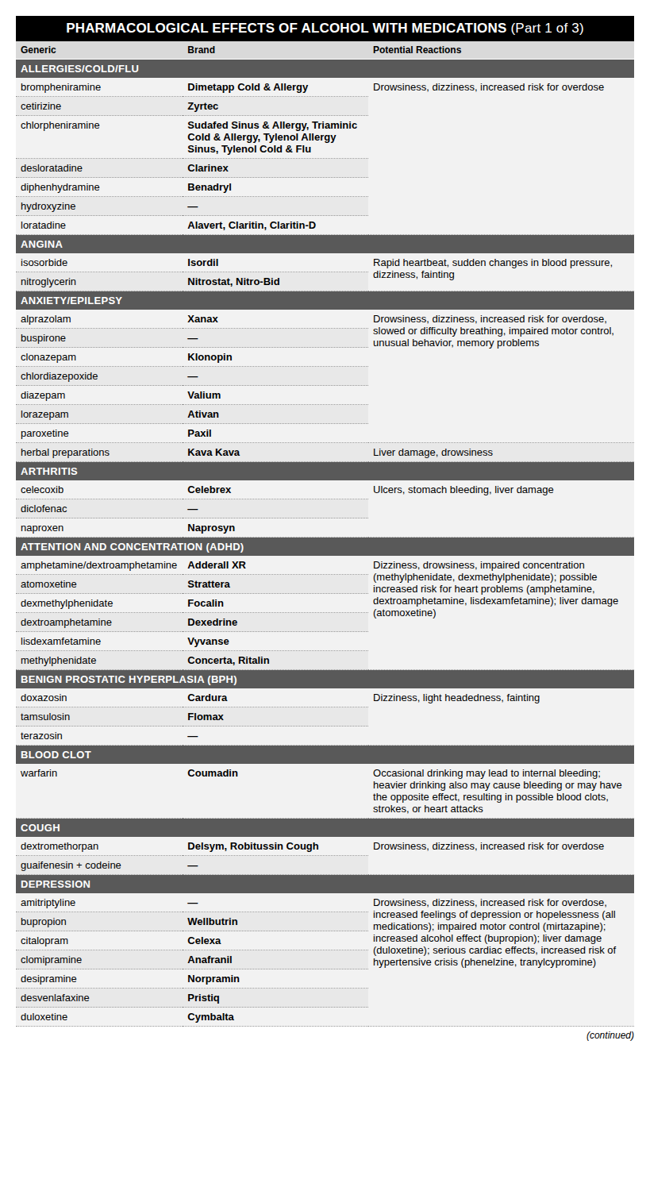PHARMACOLOGICAL EFFECTS OF ALCOHOL WITH MEDICATIONS (Part 1 of 3)
| Generic | Brand | Potential Reactions |
| --- | --- | --- |
| ALLERGIES/COLD/FLU |
| brompheniramine | Dimetapp Cold & Allergy | Drowsiness, dizziness, increased risk for overdose |
| cetirizine | Zyrtec |
| chlorpheniramine | Sudafed Sinus & Allergy, Triaminic Cold & Allergy, Tylenol Allergy Sinus, Tylenol Cold & Flu |
| desloratadine | Clarinex |
| diphenhydramine | Benadryl |
| hydroxyzine | — |
| loratadine | Alavert, Claritin, Claritin-D |
| ANGINA |
| isosorbide | Isordil | Rapid heartbeat, sudden changes in blood pressure, dizziness, fainting |
| nitroglycerin | Nitrostat, Nitro-Bid |
| ANXIETY/EPILEPSY |
| alprazolam | Xanax | Drowsiness, dizziness, increased risk for overdose, slowed or difficulty breathing, impaired motor control, unusual behavior, memory problems |
| buspirone | — |
| clonazepam | Klonopin |
| chlordiazepoxide | — |
| diazepam | Valium |
| lorazepam | Ativan |
| paroxetine | Paxil |
| herbal preparations | Kava Kava | Liver damage, drowsiness |
| ARTHRITIS |
| celecoxib | Celebrex | Ulcers, stomach bleeding, liver damage |
| diclofenac | — |
| naproxen | Naprosyn |
| ATTENTION AND CONCENTRATION (ADHD) |
| amphetamine/dextroamphetamine | Adderall XR | Dizziness, drowsiness, impaired concentration (methylphenidate, dexmethylphenidate); possible increased risk for heart problems (amphetamine, dextroamphetamine, lisdexamfetamine); liver damage (atomoxetine) |
| atomoxetine | Strattera |
| dexmethylphenidate | Focalin |
| dextroamphetamine | Dexedrine |
| lisdexamfetamine | Vyvanse |
| methylphenidate | Concerta, Ritalin |
| BENIGN PROSTATIC HYPERPLASIA (BPH) |
| doxazosin | Cardura | Dizziness, light headedness, fainting |
| tamsulosin | Flomax |
| terazosin | — |
| BLOOD CLOT |
| warfarin | Coumadin | Occasional drinking may lead to internal bleeding; heavier drinking also may cause bleeding or may have the opposite effect, resulting in possible blood clots, strokes, or heart attacks |
| COUGH |
| dextromethorpan | Delsym, Robitussin Cough | Drowsiness, dizziness, increased risk for overdose |
| guaifenesin + codeine | — |
| DEPRESSION |
| amitriptyline | — | Drowsiness, dizziness, increased risk for overdose, increased feelings of depression or hopelessness (all medications); impaired motor control (mirtazapine); increased alcohol effect (bupropion); liver damage (duloxetine); serious cardiac effects, increased risk of hypertensive crisis (phenelzine, tranylcypromine) |
| bupropion | Wellbutrin |
| citalopram | Celexa |
| clomipramine | Anafranil |
| desipramine | Norpramin |
| desvenlafaxine | Pristiq |
| duloxetine | Cymbalta |
(continued)